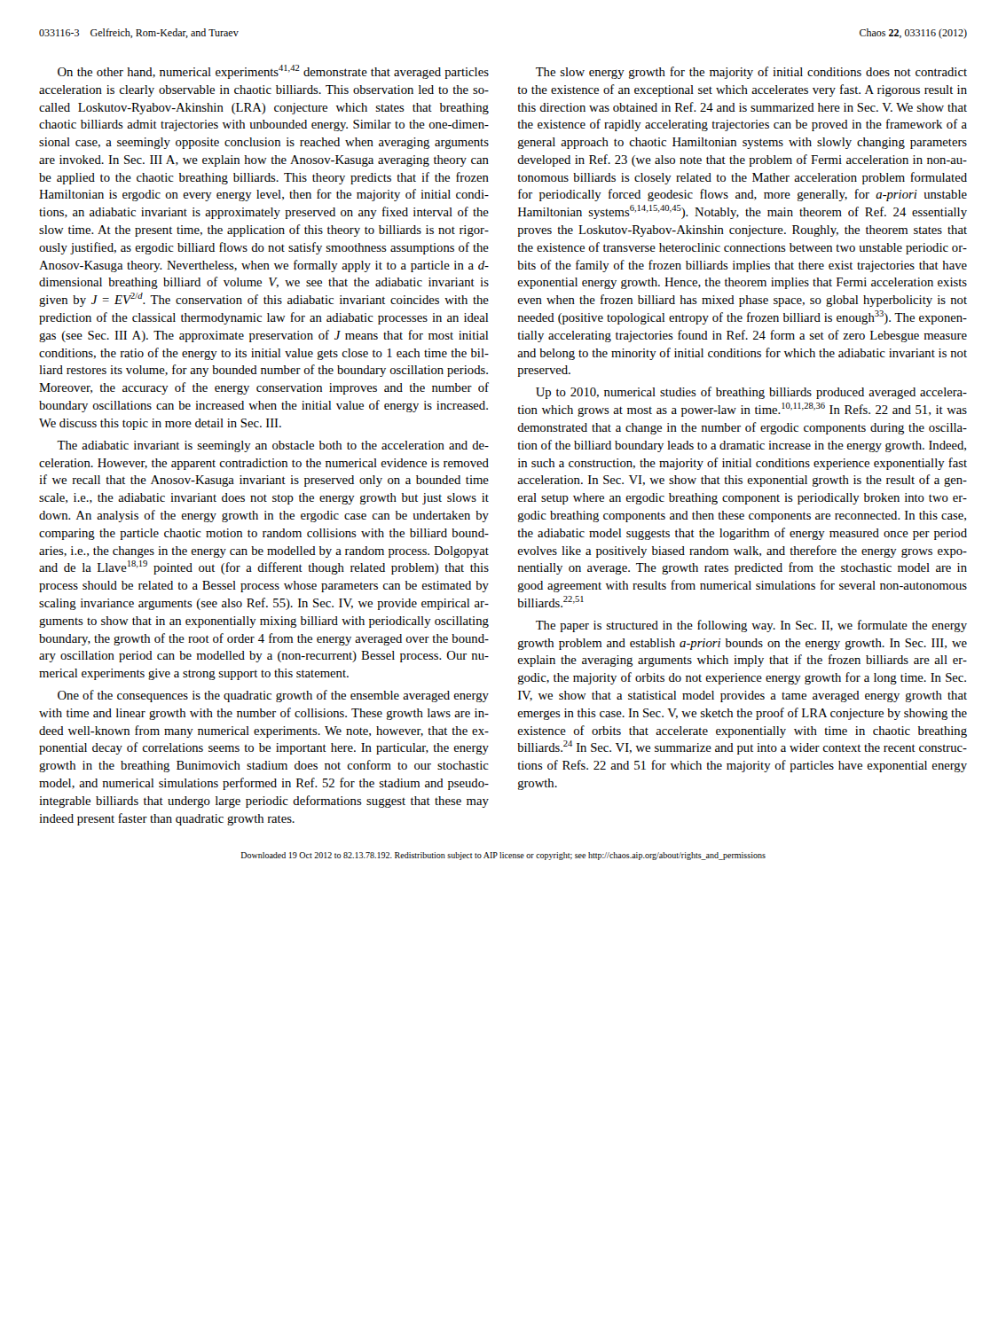033116-3 Gelfreich, Rom-Kedar, and Turaev
Chaos 22, 033116 (2012)
On the other hand, numerical experiments41,42 demonstrate that averaged particles acceleration is clearly observable in chaotic billiards. This observation led to the so-called Loskutov-Ryabov-Akinshin (LRA) conjecture which states that breathing chaotic billiards admit trajectories with unbounded energy. Similar to the one-dimensional case, a seemingly opposite conclusion is reached when averaging arguments are invoked. In Sec. III A, we explain how the Anosov-Kasuga averaging theory can be applied to the chaotic breathing billiards. This theory predicts that if the frozen Hamiltonian is ergodic on every energy level, then for the majority of initial conditions, an adiabatic invariant is approximately preserved on any fixed interval of the slow time. At the present time, the application of this theory to billiards is not rigorously justified, as ergodic billiard flows do not satisfy smoothness assumptions of the Anosov-Kasuga theory. Nevertheless, when we formally apply it to a particle in a d-dimensional breathing billiard of volume V, we see that the adiabatic invariant is given by J = EV2/d. The conservation of this adiabatic invariant coincides with the prediction of the classical thermodynamic law for an adiabatic processes in an ideal gas (see Sec. III A). The approximate preservation of J means that for most initial conditions, the ratio of the energy to its initial value gets close to 1 each time the billiard restores its volume, for any bounded number of the boundary oscillation periods. Moreover, the accuracy of the energy conservation improves and the number of boundary oscillations can be increased when the initial value of energy is increased. We discuss this topic in more detail in Sec. III.
The adiabatic invariant is seemingly an obstacle both to the acceleration and deceleration. However, the apparent contradiction to the numerical evidence is removed if we recall that the Anosov-Kasuga invariant is preserved only on a bounded time scale, i.e., the adiabatic invariant does not stop the energy growth but just slows it down. An analysis of the energy growth in the ergodic case can be undertaken by comparing the particle chaotic motion to random collisions with the billiard boundaries, i.e., the changes in the energy can be modelled by a random process. Dolgopyat and de la Llave18,19 pointed out (for a different though related problem) that this process should be related to a Bessel process whose parameters can be estimated by scaling invariance arguments (see also Ref. 55). In Sec. IV, we provide empirical arguments to show that in an exponentially mixing billiard with periodically oscillating boundary, the growth of the root of order 4 from the energy averaged over the boundary oscillation period can be modelled by a (non-recurrent) Bessel process. Our numerical experiments give a strong support to this statement.
One of the consequences is the quadratic growth of the ensemble averaged energy with time and linear growth with the number of collisions. These growth laws are indeed well-known from many numerical experiments. We note, however, that the exponential decay of correlations seems to be important here. In particular, the energy growth in the breathing Bunimovich stadium does not conform to our stochastic model, and numerical simulations performed in Ref. 52 for the stadium and pseudo-integrable billiards that undergo large periodic deformations suggest that these may indeed present faster than quadratic growth rates.
The slow energy growth for the majority of initial conditions does not contradict to the existence of an exceptional set which accelerates very fast. A rigorous result in this direction was obtained in Ref. 24 and is summarized here in Sec. V. We show that the existence of rapidly accelerating trajectories can be proved in the framework of a general approach to chaotic Hamiltonian systems with slowly changing parameters developed in Ref. 23 (we also note that the problem of Fermi acceleration in non-autonomous billiards is closely related to the Mather acceleration problem formulated for periodically forced geodesic flows and, more generally, for a-priori unstable Hamiltonian systems6,14,15,40,45). Notably, the main theorem of Ref. 24 essentially proves the Loskutov-Ryabov-Akinshin conjecture. Roughly, the theorem states that the existence of transverse heteroclinic connections between two unstable periodic orbits of the family of the frozen billiards implies that there exist trajectories that have exponential energy growth. Hence, the theorem implies that Fermi acceleration exists even when the frozen billiard has mixed phase space, so global hyperbolicity is not needed (positive topological entropy of the frozen billiard is enough33). The exponentially accelerating trajectories found in Ref. 24 form a set of zero Lebesgue measure and belong to the minority of initial conditions for which the adiabatic invariant is not preserved.
Up to 2010, numerical studies of breathing billiards produced averaged acceleration which grows at most as a power-law in time.10,11,28,36 In Refs. 22 and 51, it was demonstrated that a change in the number of ergodic components during the oscillation of the billiard boundary leads to a dramatic increase in the energy growth. Indeed, in such a construction, the majority of initial conditions experience exponentially fast acceleration. In Sec. VI, we show that this exponential growth is the result of a general setup where an ergodic breathing component is periodically broken into two ergodic breathing components and then these components are reconnected. In this case, the adiabatic model suggests that the logarithm of energy measured once per period evolves like a positively biased random walk, and therefore the energy grows exponentially on average. The growth rates predicted from the stochastic model are in good agreement with results from numerical simulations for several non-autonomous billiards.22,51
The paper is structured in the following way. In Sec. II, we formulate the energy growth problem and establish a-priori bounds on the energy growth. In Sec. III, we explain the averaging arguments which imply that if the frozen billiards are all ergodic, the majority of orbits do not experience energy growth for a long time. In Sec. IV, we show that a statistical model provides a tame averaged energy growth that emerges in this case. In Sec. V, we sketch the proof of LRA conjecture by showing the existence of orbits that accelerate exponentially with time in chaotic breathing billiards.24 In Sec. VI, we summarize and put into a wider context the recent constructions of Refs. 22 and 51 for which the majority of particles have exponential energy growth.
Downloaded 19 Oct 2012 to 82.13.78.192. Redistribution subject to AIP license or copyright; see http://chaos.aip.org/about/rights_and_permissions